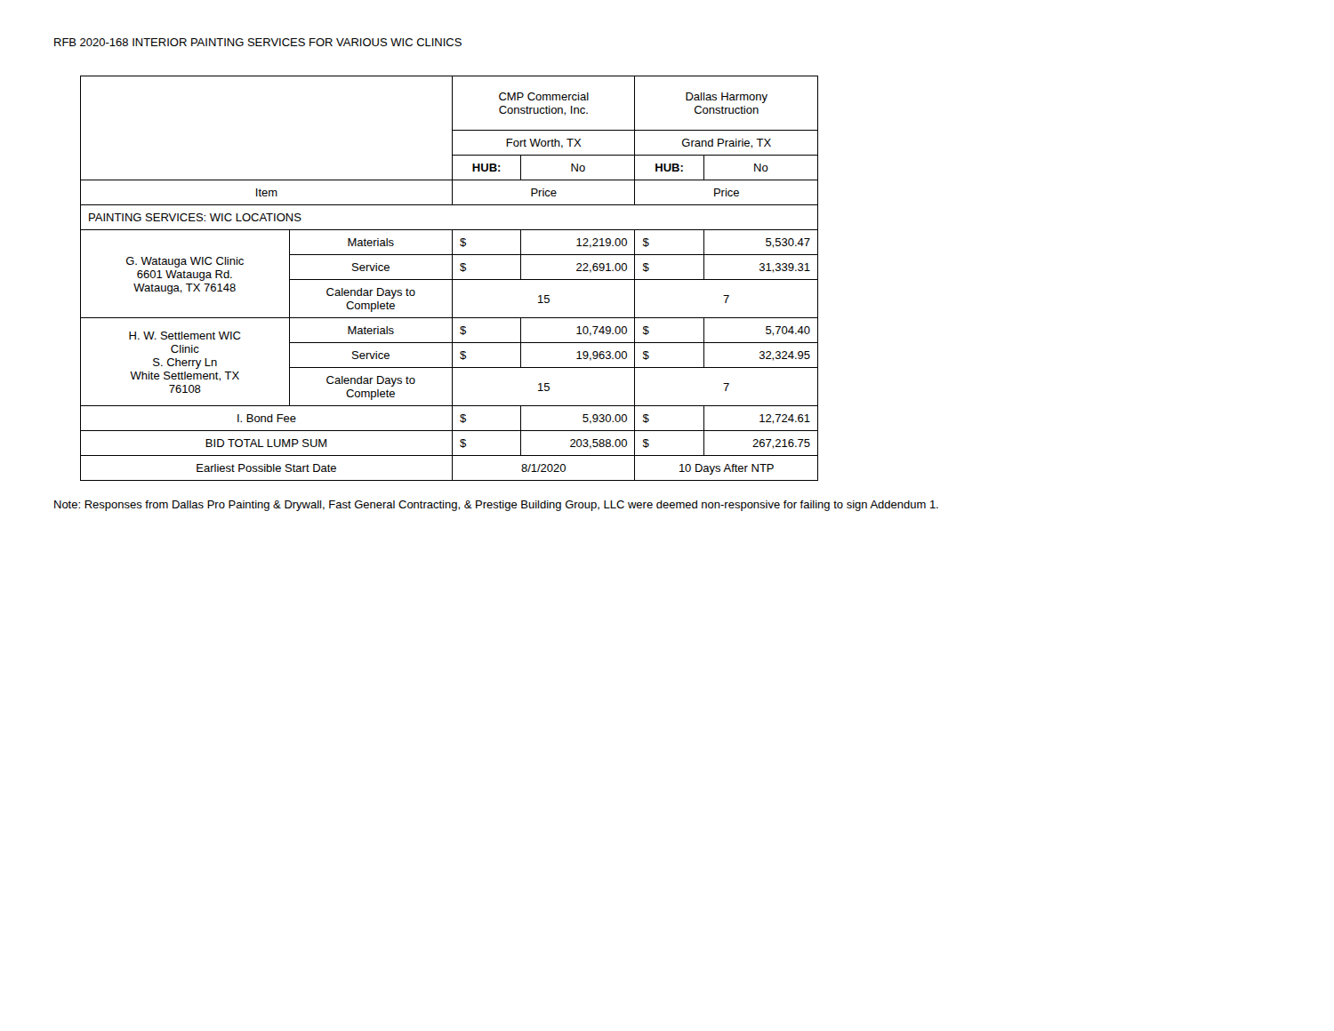RFB 2020-168 INTERIOR PAINTING SERVICES FOR VARIOUS WIC CLINICS
| | CMP Commercial Construction, Inc. | Dallas Harmony Construction |
| Fort Worth, TX | Grand Prairie, TX |
| HUB: | No | HUB: | No |
| Item | Price | Price |
| PAINTING SERVICES: WIC LOCATIONS |
| G. Watauga WIC Clinic 6601 Watauga Rd. Watauga, TX 76148 | Materials | $ | 12,219.00 | $ | 5,530.47 |
| Service | $ | 22,691.00 | $ | 31,339.31 |
| Calendar Days to Complete | 15 | 7 |
| H. W. Settlement WIC Clinic S. Cherry Ln White Settlement, TX 76108 | Materials | $ | 10,749.00 | $ | 5,704.40 |
| Service | $ | 19,963.00 | $ | 32,324.95 |
| Calendar Days to Complete | 15 | 7 |
| I. Bond Fee | $ | 5,930.00 | $ | 12,724.61 |
| BID TOTAL LUMP SUM | $ | 203,588.00 | $ | 267,216.75 |
| Earliest Possible Start Date | 8/1/2020 | 10 Days After NTP |
Note: Responses from Dallas Pro Painting & Drywall, Fast General Contracting, & Prestige Building Group, LLC were deemed non-responsive for failing to sign Addendum 1.